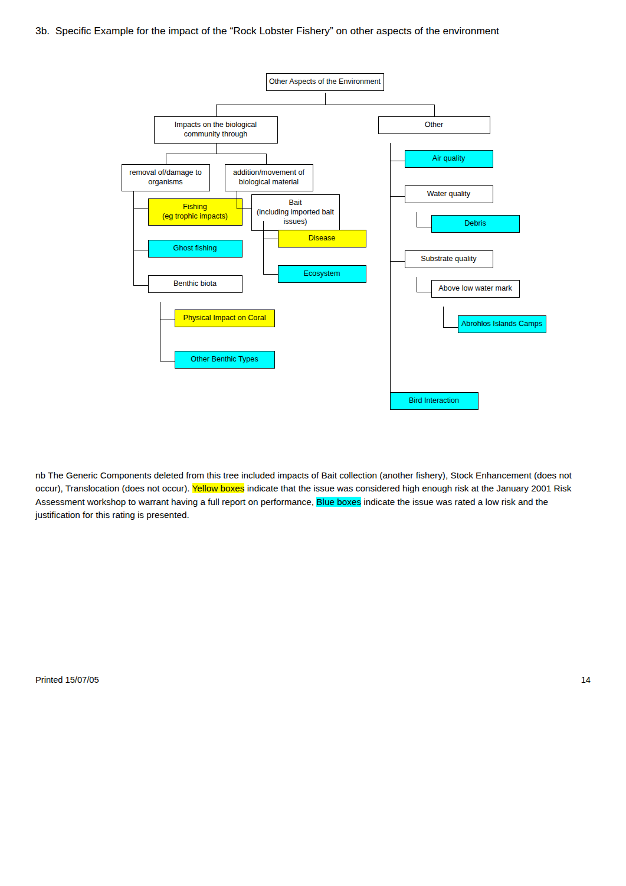3b. Specific Example for the impact of the “Rock Lobster Fishery” on other aspects of the environment
Other Aspects of the Environment
Impacts on the biological community through
Other
removal of/damage to organisms
addition/movement of biological material
Fishing
(eg trophic impacts)
Ghost fishing
Benthic biota
Physical Impact on Coral
Other Benthic Types
Bait
(including imported bait issues)
Disease
Ecosystem
Air quality
Water quality
Substrate quality
Bird Interaction
Debris
Above low water mark
Abrohlos Islands Camps
nb The Generic Components deleted from this tree included impacts of Bait collection (another fishery), Stock Enhancement (does not occur), Translocation (does not occur). Yellow boxes indicate that the issue was considered high enough risk at the January 2001 Risk Assessment workshop to warrant having a full report on performance, Blue boxes indicate the issue was rated a low risk and the justification for this rating is presented.
Printed 15/07/05 14